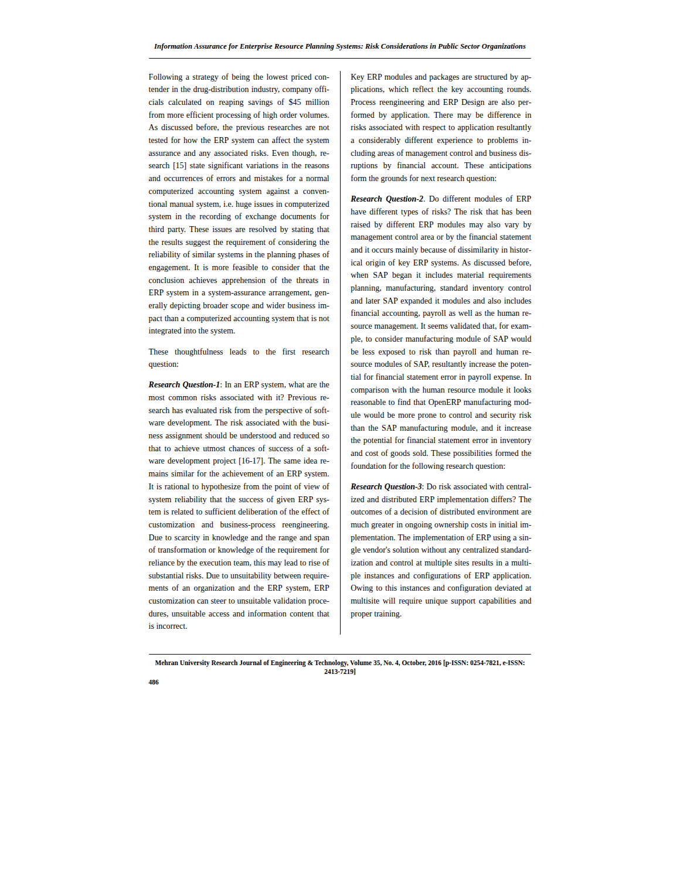Information Assurance for Enterprise Resource Planning Systems: Risk Considerations in Public Sector Organizations
Following a strategy of being the lowest priced contender in the drug-distribution industry, company officials calculated on reaping savings of $45 million from more efficient processing of high order volumes. As discussed before, the previous researches are not tested for how the ERP system can affect the system assurance and any associated risks. Even though, research [15] state significant variations in the reasons and occurrences of errors and mistakes for a normal computerized accounting system against a conventional manual system, i.e. huge issues in computerized system in the recording of exchange documents for third party. These issues are resolved by stating that the results suggest the requirement of considering the reliability of similar systems in the planning phases of engagement. It is more feasible to consider that the conclusion achieves apprehension of the threats in ERP system in a system-assurance arrangement, generally depicting broader scope and wider business impact than a computerized accounting system that is not integrated into the system.
These thoughtfulness leads to the first research question:
Research Question-1: In an ERP system, what are the most common risks associated with it? Previous research has evaluated risk from the perspective of software development. The risk associated with the business assignment should be understood and reduced so that to achieve utmost chances of success of a software development project [16-17]. The same idea remains similar for the achievement of an ERP system. It is rational to hypothesize from the point of view of system reliability that the success of given ERP system is related to sufficient deliberation of the effect of customization and business-process reengineering. Due to scarcity in knowledge and the range and span of transformation or knowledge of the requirement for reliance by the execution team, this may lead to rise of substantial risks. Due to unsuitability between requirements of an organization and the ERP system, ERP customization can steer to unsuitable validation procedures, unsuitable access and information content that is incorrect.
Key ERP modules and packages are structured by applications, which reflect the key accounting rounds. Process reengineering and ERP Design are also performed by application. There may be difference in risks associated with respect to application resultantly a considerably different experience to problems including areas of management control and business disruptions by financial account. These anticipations form the grounds for next research question:
Research Question-2. Do different modules of ERP have different types of risks? The risk that has been raised by different ERP modules may also vary by management control area or by the financial statement and it occurs mainly because of dissimilarity in historical origin of key ERP systems. As discussed before, when SAP began it includes material requirements planning, manufacturing, standard inventory control and later SAP expanded it modules and also includes financial accounting, payroll as well as the human resource management. It seems validated that, for example, to consider manufacturing module of SAP would be less exposed to risk than payroll and human resource modules of SAP, resultantly increase the potential for financial statement error in payroll expense. In comparison with the human resource module it looks reasonable to find that OpenERP manufacturing module would be more prone to control and security risk than the SAP manufacturing module, and it increase the potential for financial statement error in inventory and cost of goods sold. These possibilities formed the foundation for the following research question:
Research Question-3: Do risk associated with centralized and distributed ERP implementation differs? The outcomes of a decision of distributed environment are much greater in ongoing ownership costs in initial implementation. The implementation of ERP using a single vendor's solution without any centralized standardization and control at multiple sites results in a multiple instances and configurations of ERP application. Owing to this instances and configuration deviated at multisite will require unique support capabilities and proper training.
Mehran University Research Journal of Engineering & Technology, Volume 35, No. 4, October, 2016 [p-ISSN: 0254-7821, e-ISSN: 2413-7219] 486